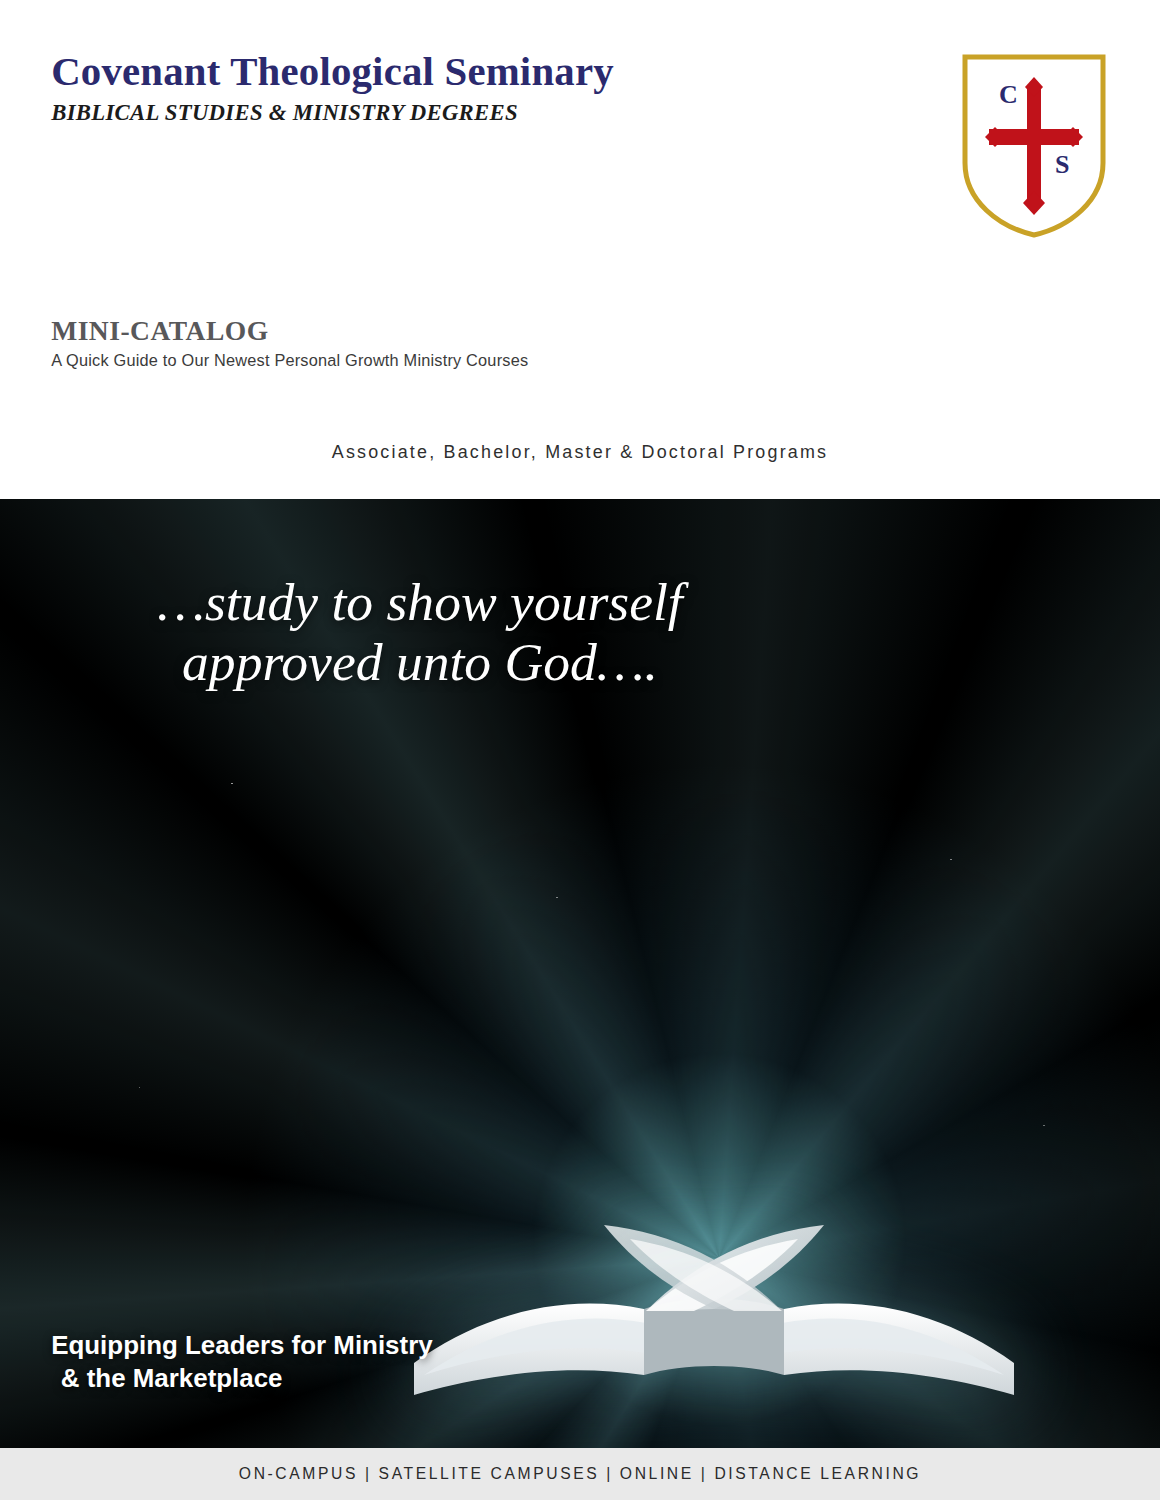Covenant Theological Seminary
BIBLICAL STUDIES & MINISTRY DEGREES
C S
MINI-CATALOG
A Quick Guide to Our Newest Personal Growth Ministry Courses
Associate, Bachelor, Master & Doctoral Programs
…study to show yourself approved unto God….
Equipping Leaders for Ministry & the Marketplace
ON-CAMPUS | SATELLITE CAMPUSES | ONLINE | DISTANCE LEARNING